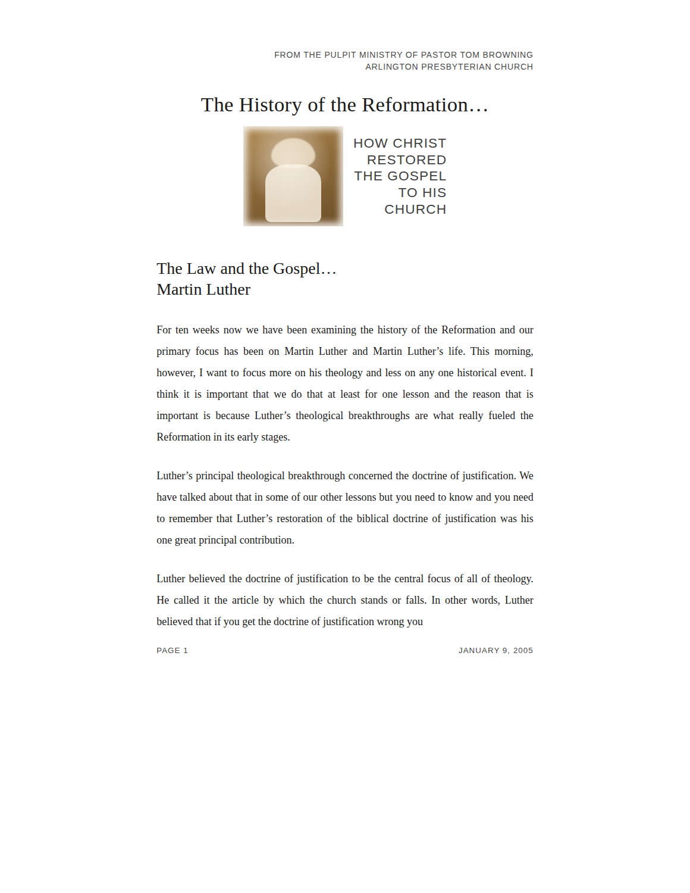From the Pulpit Ministry of Pastor Tom Browning
Arlington Presbyterian Church
The History of the Reformation…
How Christ
Restored
the Gospel
to His
Church
The Law and the Gospel…
Martin Luther
For ten weeks now we have been examining the history of the Reformation and our primary focus has been on Martin Luther and Martin Luther’s life. This morning, however, I want to focus more on his theology and less on any one historical event. I think it is important that we do that at least for one lesson and the reason that is important is because Luther’s theological breakthroughs are what really fueled the Reformation in its early stages.
Luther’s principal theological breakthrough concerned the doctrine of justification. We have talked about that in some of our other lessons but you need to know and you need to remember that Luther’s restoration of the biblical doctrine of justification was his one great principal contribution.
Luther believed the doctrine of justification to be the central focus of all of theology. He called it the article by which the church stands or falls. In other words, Luther believed that if you get the doctrine of justification wrong you
Page 1 January 9, 2005